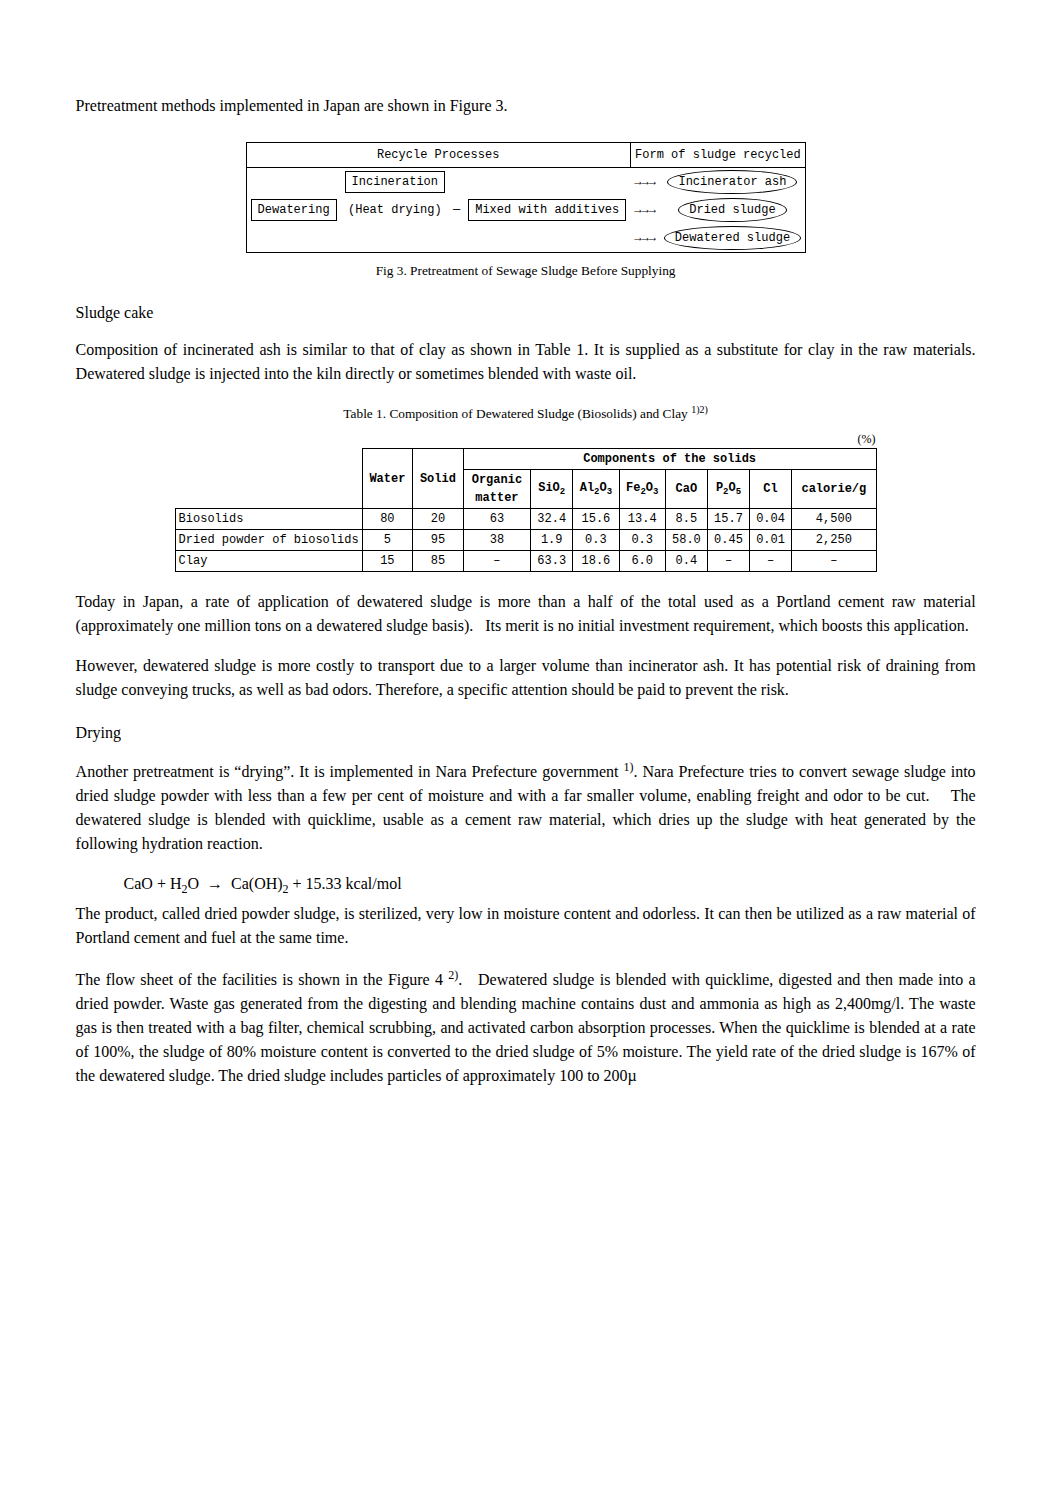Pretreatment methods implemented in Japan are shown in Figure 3.
| Recycle Processes | Form of sludge recycled |
| | Incineration | | | →→→ | Incinerator ash |
| Dewatering | (Heat drying) | — | Mixed with additives | →→→ | Dried sludge |
| | | | | →→→ | Dewatered sludge |
Fig 3. Pretreatment of Sewage Sludge Before Supplying
Sludge cake
Composition of incinerated ash is similar to that of clay as shown in Table 1. It is supplied as a substitute for clay in the raw materials. Dewatered sludge is injected into the kiln directly or sometimes blended with waste oil.
Table 1. Composition of Dewatered Sludge (Biosolids) and Clay 1)2)
(%)
| | Water | Solid | Components of the solids |
| --- | --- | --- | --- |
| Organic matter | SiO 2 | Al 2 O 3 | Fe 2 O 3 | CaO | P 2 O 5 | Cl | calorie/g |
| Biosolids | 80 | 20 | 63 | 32.4 | 15.6 | 13.4 | 8.5 | 15.7 | 0.04 | 4,500 |
| Dried powder of biosolids | 5 | 95 | 38 | 1.9 | 0.3 | 0.3 | 58.0 | 0.45 | 0.01 | 2,250 |
| Clay | 15 | 85 | – | 63.3 | 18.6 | 6.0 | 0.4 | – | – | – |
Today in Japan, a rate of application of dewatered sludge is more than a half of the total used as a Portland cement raw material (approximately one million tons on a dewatered sludge basis). Its merit is no initial investment requirement, which boosts this application.
However, dewatered sludge is more costly to transport due to a larger volume than incinerator ash. It has potential risk of draining from sludge conveying trucks, as well as bad odors. Therefore, a specific attention should be paid to prevent the risk.
Drying
Another pretreatment is “drying”. It is implemented in Nara Prefecture government 1). Nara Prefecture tries to convert sewage sludge into dried sludge powder with less than a few per cent of moisture and with a far smaller volume, enabling freight and odor to be cut. The dewatered sludge is blended with quicklime, usable as a cement raw material, which dries up the sludge with heat generated by the following hydration reaction.
CaO + H2O → Ca(OH)2 + 15.33 kcal/mol
The product, called dried powder sludge, is sterilized, very low in moisture content and odorless. It can then be utilized as a raw material of Portland cement and fuel at the same time.
The flow sheet of the facilities is shown in the Figure 4 2). Dewatered sludge is blended with quicklime, digested and then made into a dried powder. Waste gas generated from the digesting and blending machine contains dust and ammonia as high as 2,400mg/l. The waste gas is then treated with a bag filter, chemical scrubbing, and activated carbon absorption processes. When the quicklime is blended at a rate of 100%, the sludge of 80% moisture content is converted to the dried sludge of 5% moisture. The yield rate of the dried sludge is 167% of the dewatered sludge. The dried sludge includes particles of approximately 100 to 200µ